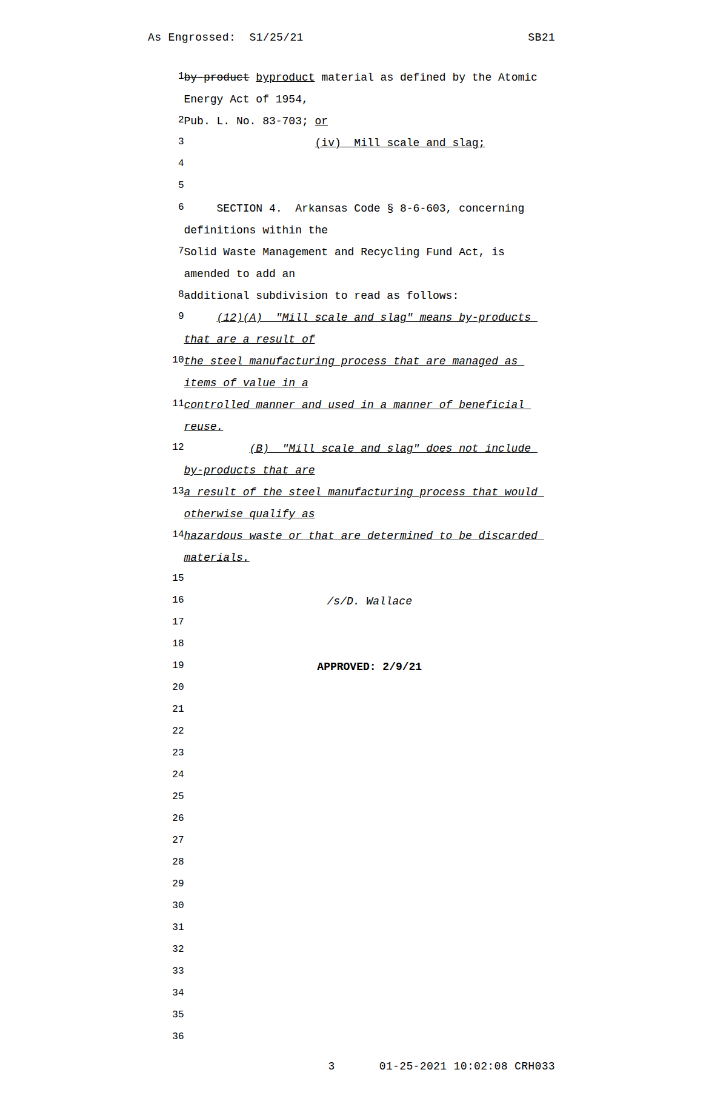As Engrossed: S1/25/21 SB21
| 1 | by-product byproduct material as defined by the Atomic Energy Act of 1954, |
| 2 | Pub. L. No. 83-703; or |
| 3 | (iv) Mill scale and slag; |
| 4 | |
| 5 | |
| 6 | SECTION 4. Arkansas Code § 8-6-603, concerning definitions within the |
| 7 | Solid Waste Management and Recycling Fund Act, is amended to add an |
| 8 | additional subdivision to read as follows: |
| 9 | (12)(A) "Mill scale and slag" means by-products that are a result of |
| 10 | the steel manufacturing process that are managed as items of value in a |
| 11 | controlled manner and used in a manner of beneficial reuse. |
| 12 | (B) "Mill scale and slag" does not include by-products that are |
| 13 | a result of the steel manufacturing process that would otherwise qualify as |
| 14 | hazardous waste or that are determined to be discarded materials. |
| 15 | |
| 16 | /s/D. Wallace |
| 17 | |
| 18 | |
| 19 | APPROVED: 2/9/21 |
| 20 | |
| 21 | |
| 22 | |
| 23 | |
| 24 | |
| 25 | |
| 26 | |
| 27 | |
| 28 | |
| 29 | |
| 30 | |
| 31 | |
| 32 | |
| 33 | |
| 34 | |
| 35 | |
| 36 | |
3 01-25-2021 10:02:08 CRH033